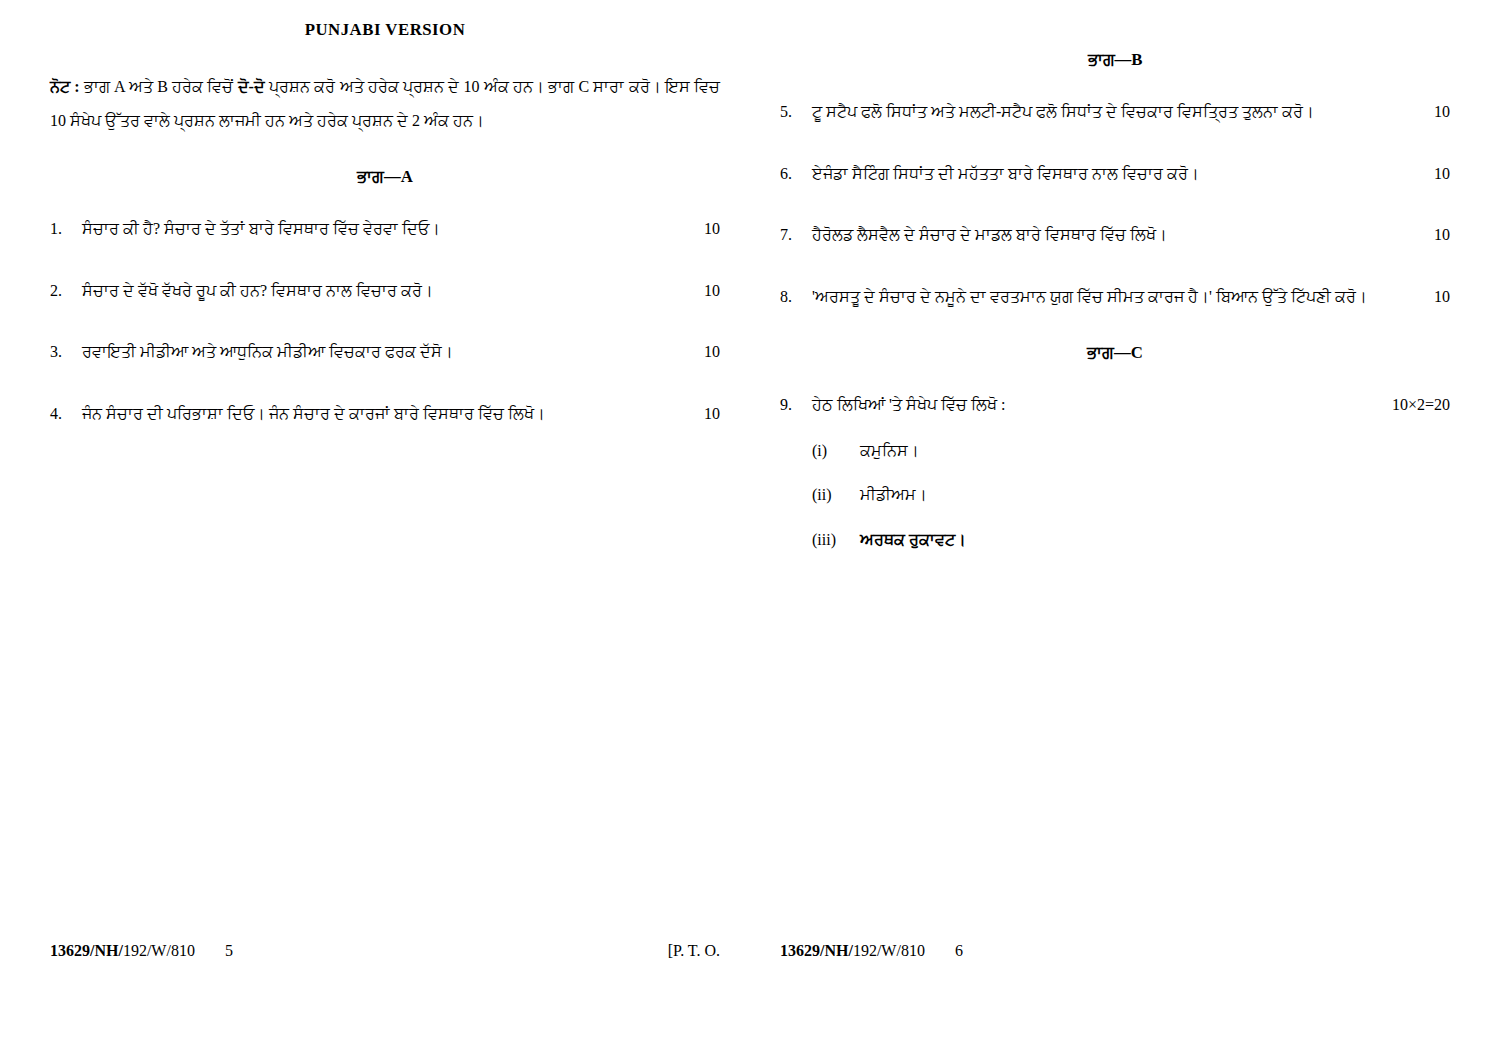PUNJABI VERSION
ਨੋਟ : ਭਾਗ A ਅਤੇ B ਹਰੇਕ ਵਿਚੋਂ ਦੋ-ਦੋ ਪ੍ਰਸ਼ਨ ਕਰੋ ਅਤੇ ਹਰੇਕ ਪ੍ਰਸ਼ਨ ਦੇ 10 ਅੰਕ ਹਨ। ਭਾਗ C ਸਾਰਾ ਕਰੋ। ਇਸ ਵਿਚ 10 ਸੰਖੇਪ ਉੱਤਰ ਵਾਲੇ ਪ੍ਰਸ਼ਨ ਲਾਜਮੀ ਹਨ ਅਤੇ ਹਰੇਕ ਪ੍ਰਸ਼ਨ ਦੇ 2 ਅੰਕ ਹਨ।
ਭਾਗ—A
1. 10 ਸੰਚਾਰ ਕੀ ਹੈ? ਸੰਚਾਰ ਦੇ ਤੱਤਾਂ ਬਾਰੇ ਵਿਸਥਾਰ ਵਿੱਚ ਵੇਰਵਾ ਦਿਓ।
2. 10 ਸੰਚਾਰ ਦੇ ਵੱਖੋ ਵੱਖਰੇ ਰੂਪ ਕੀ ਹਨ? ਵਿਸਥਾਰ ਨਾਲ ਵਿਚਾਰ ਕਰੋ।
3. 10 ਰਵਾਇਤੀ ਮੀਡੀਆ ਅਤੇ ਆਧੁਨਿਕ ਮੀਡੀਆ ਵਿਚਕਾਰ ਫਰਕ ਦੱਸੋ।
4. 10 ਜੰਨ ਸੰਚਾਰ ਦੀ ਪਰਿਭਾਸ਼ਾ ਦਿਓ। ਜੰਨ ਸੰਚਾਰ ਦੇ ਕਾਰਜਾਂ ਬਾਰੇ ਵਿਸਥਾਰ ਵਿੱਚ ਲਿਖੋ।
13629/NH/192/W/810 5 [P. T. O.
ਭਾਗ—B
5. 10 ਟੂ ਸਟੈਪ ਫਲੋ ਸਿਧਾਂਤ ਅਤੇ ਮਲਟੀ-ਸਟੈਪ ਫਲੋ ਸਿਧਾਂਤ ਦੇ ਵਿਚਕਾਰ ਵਿਸਤ੍ਰਿਤ ਤੁਲਨਾ ਕਰੋ।
6. 10 ਏਜੰਡਾ ਸੈਟਿੰਗ ਸਿਧਾਂਤ ਦੀ ਮਹੱਤਤਾ ਬਾਰੇ ਵਿਸਥਾਰ ਨਾਲ ਵਿਚਾਰ ਕਰੋ।
7. 10 ਹੈਰੋਲਡ ਲੈਸਵੈਲ ਦੇ ਸੰਚਾਰ ਦੇ ਮਾਡਲ ਬਾਰੇ ਵਿਸਥਾਰ ਵਿੱਚ ਲਿਖੋ।
8. 10 'ਅਰਸਤੂ ਦੇ ਸੰਚਾਰ ਦੇ ਨਮੂਨੇ ਦਾ ਵਰਤਮਾਨ ਯੁਗ ਵਿੱਚ ਸੀਮਤ ਕਾਰਜ ਹੈ।' ਬਿਆਨ ਉੱਤੇ ਟਿੱਪਣੀ ਕਰੋ।
ਭਾਗ—C
9. 10×2=20 ਹੇਠ ਲਿਖਿਆਂ 'ਤੇ ਸੰਖੇਪ ਵਿੱਚ ਲਿਖੋ :
(i) ਕਮੁਨਿਸ।
(ii) ਮੀਡੀਅਮ।
(iii) ਅਰਥਕ ਰੁਕਾਵਟ।
13629/NH/192/W/810 6